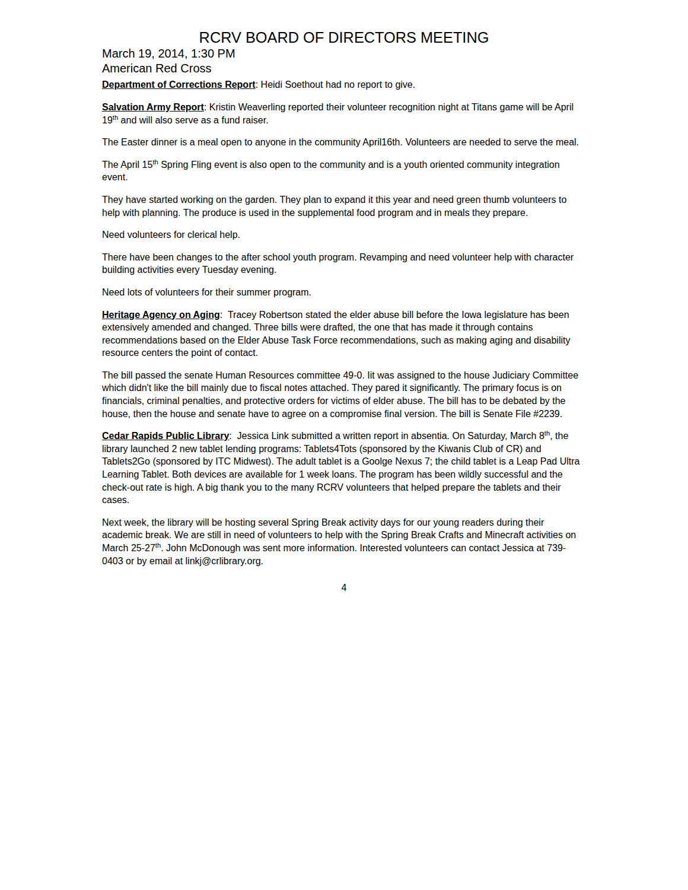RCRV BOARD OF DIRECTORS MEETING
March 19, 2014, 1:30 PM
American Red Cross
Department of Corrections Report: Heidi Soethout had no report to give.
Salvation Army Report: Kristin Weaverling reported their volunteer recognition night at Titans game will be April 19th and will also serve as a fund raiser.
The Easter dinner is a meal open to anyone in the community April16th. Volunteers are needed to serve the meal.
The April 15th Spring Fling event is also open to the community and is a youth oriented community integration event.
They have started working on the garden. They plan to expand it this year and need green thumb volunteers to help with planning. The produce is used in the supplemental food program and in meals they prepare.
Need volunteers for clerical help.
There have been changes to the after school youth program. Revamping and need volunteer help with character building activities every Tuesday evening.
Need lots of volunteers for their summer program.
Heritage Agency on Aging: Tracey Robertson stated the elder abuse bill before the Iowa legislature has been extensively amended and changed. Three bills were drafted, the one that has made it through contains recommendations based on the Elder Abuse Task Force recommendations, such as making aging and disability resource centers the point of contact.
The bill passed the senate Human Resources committee 49-0. Iit was assigned to the house Judiciary Committee which didn't like the bill mainly due to fiscal notes attached. They pared it significantly. The primary focus is on financials, criminal penalties, and protective orders for victims of elder abuse. The bill has to be debated by the house, then the house and senate have to agree on a compromise final version. The bill is Senate File #2239.
Cedar Rapids Public Library: Jessica Link submitted a written report in absentia. On Saturday, March 8th, the library launched 2 new tablet lending programs: Tablets4Tots (sponsored by the Kiwanis Club of CR) and Tablets2Go (sponsored by ITC Midwest). The adult tablet is a Goolge Nexus 7; the child tablet is a Leap Pad Ultra Learning Tablet. Both devices are available for 1 week loans. The program has been wildly successful and the check-out rate is high. A big thank you to the many RCRV volunteers that helped prepare the tablets and their cases.
Next week, the library will be hosting several Spring Break activity days for our young readers during their academic break. We are still in need of volunteers to help with the Spring Break Crafts and Minecraft activities on March 25-27th. John McDonough was sent more information. Interested volunteers can contact Jessica at 739-0403 or by email at linkj@crlibrary.org.
4